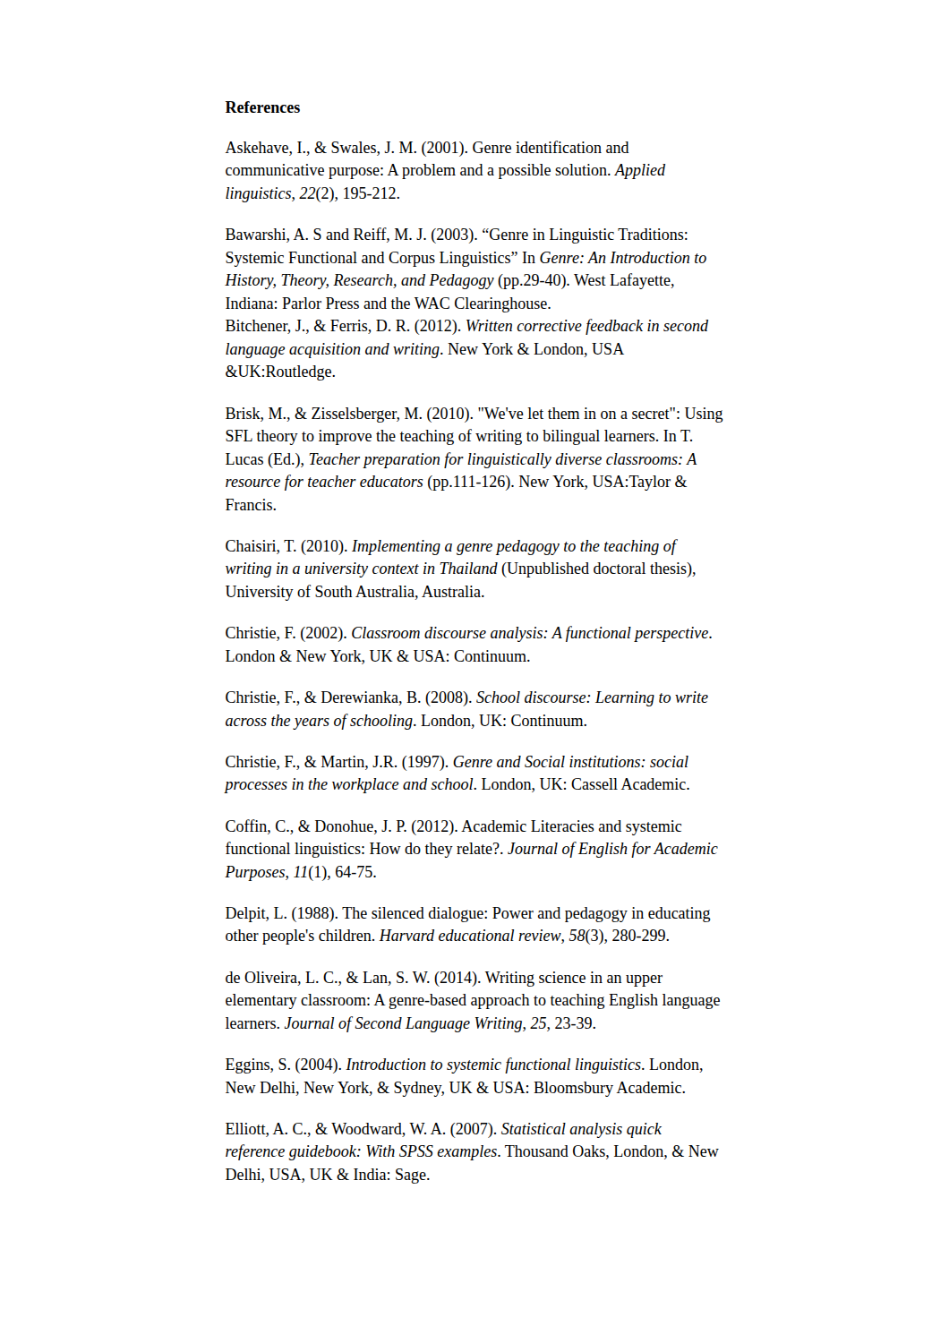References
Askehave, I., & Swales, J. M. (2001). Genre identification and communicative purpose: A problem and a possible solution. Applied linguistics, 22(2), 195-212.
Bawarshi, A. S and Reiff, M. J. (2003). “Genre in Linguistic Traditions: Systemic Functional and Corpus Linguistics” In Genre: An Introduction to History, Theory, Research, and Pedagogy (pp.29-40). West Lafayette, Indiana: Parlor Press and the WAC Clearinghouse.
Bitchener, J., & Ferris, D. R. (2012). Written corrective feedback in second language acquisition and writing. New York & London, USA &UK:Routledge.
Brisk, M., & Zisselsberger, M. (2010). "We've let them in on a secret": Using SFL theory to improve the teaching of writing to bilingual learners. In T. Lucas (Ed.), Teacher preparation for linguistically diverse classrooms: A resource for teacher educators (pp.111-126). New York, USA:Taylor & Francis.
Chaisiri, T. (2010). Implementing a genre pedagogy to the teaching of writing in a university context in Thailand (Unpublished doctoral thesis), University of South Australia, Australia.
Christie, F. (2002). Classroom discourse analysis: A functional perspective. London & New York, UK & USA: Continuum.
Christie, F., & Derewianka, B. (2008). School discourse: Learning to write across the years of schooling. London, UK: Continuum.
Christie, F., & Martin, J.R. (1997). Genre and Social institutions: social processes in the workplace and school. London, UK: Cassell Academic.
Coffin, C., & Donohue, J. P. (2012). Academic Literacies and systemic functional linguistics: How do they relate?. Journal of English for Academic Purposes, 11(1), 64-75.
Delpit, L. (1988). The silenced dialogue: Power and pedagogy in educating other people's children. Harvard educational review, 58(3), 280-299.
de Oliveira, L. C., & Lan, S. W. (2014). Writing science in an upper elementary classroom: A genre-based approach to teaching English language learners. Journal of Second Language Writing, 25, 23-39.
Eggins, S. (2004). Introduction to systemic functional linguistics. London, New Delhi, New York, & Sydney, UK & USA: Bloomsbury Academic.
Elliott, A. C., & Woodward, W. A. (2007). Statistical analysis quick reference guidebook: With SPSS examples. Thousand Oaks, London, & New Delhi, USA, UK & India: Sage.